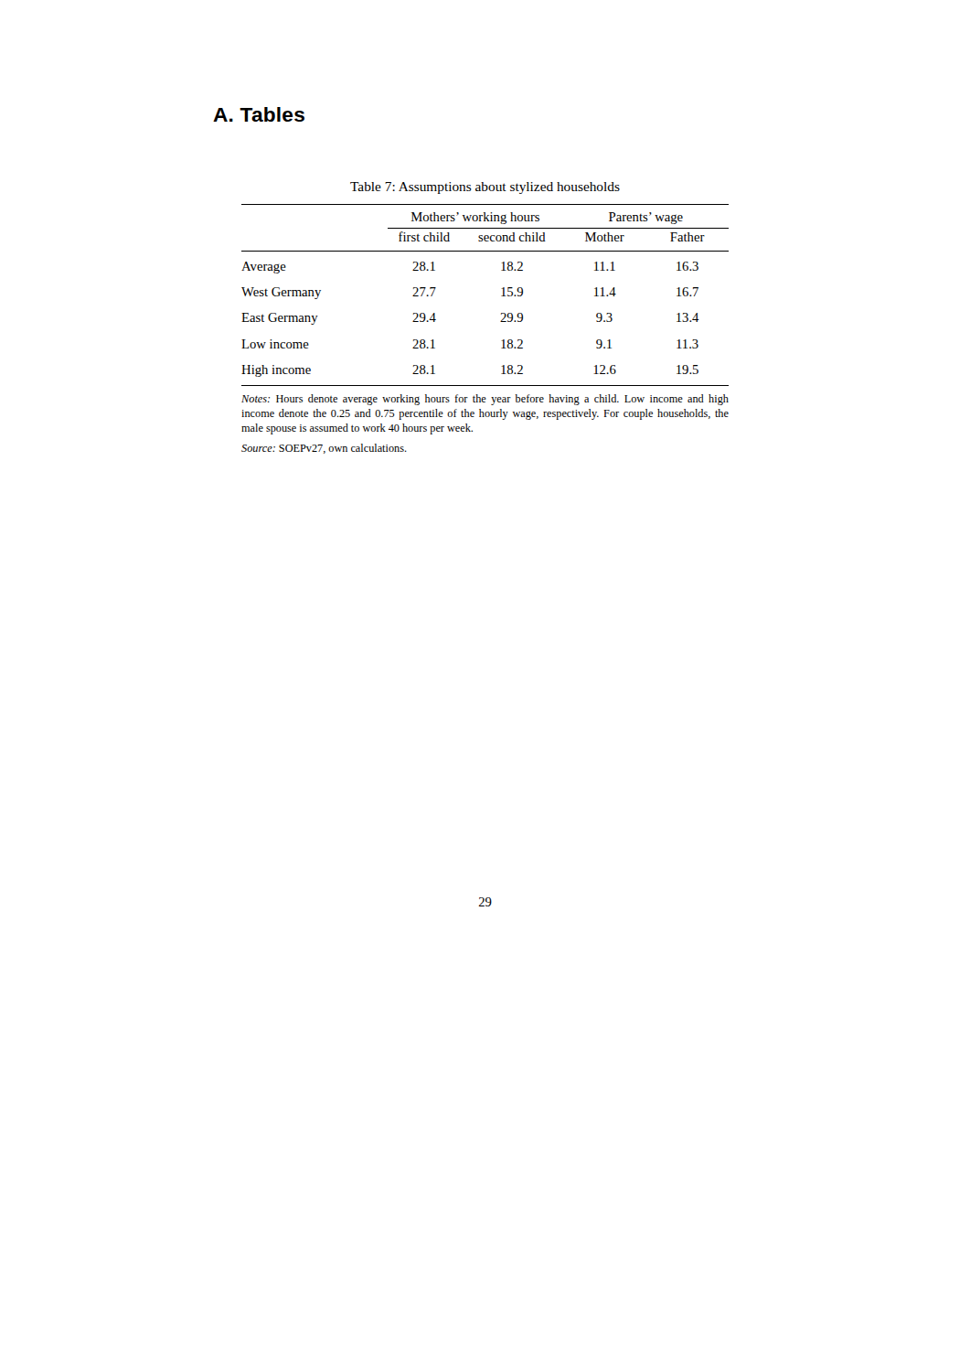A. Tables
Table 7: Assumptions about stylized households
| | Mothers’ working hours | Parents’ wage |
| --- | --- | --- |
| | first child | second child | Mother | Father |
| Average | 28.1 | 18.2 | 11.1 | 16.3 |
| West Germany | 27.7 | 15.9 | 11.4 | 16.7 |
| East Germany | 29.4 | 29.9 | 9.3 | 13.4 |
| Low income | 28.1 | 18.2 | 9.1 | 11.3 |
| High income | 28.1 | 18.2 | 12.6 | 19.5 |
Notes: Hours denote average working hours for the year before having a child. Low income and high income denote the 0.25 and 0.75 percentile of the hourly wage, respectively. For couple households, the male spouse is assumed to work 40 hours per week.
Source: SOEPv27, own calculations.
29